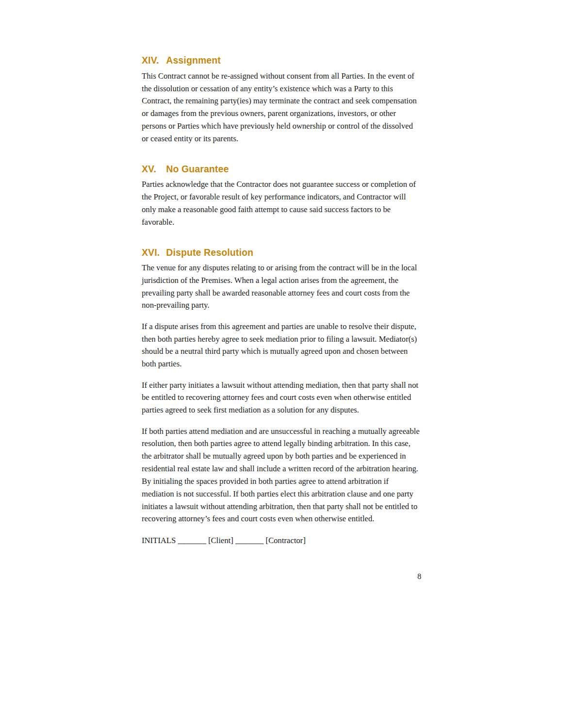XIV. Assignment
This Contract cannot be re-assigned without consent from all Parties. In the event of the dissolution or cessation of any entity’s existence which was a Party to this Contract, the remaining party(ies) may terminate the contract and seek compensation or damages from the previous owners, parent organizations, investors, or other persons or Parties which have previously held ownership or control of the dissolved or ceased entity or its parents.
XV. No Guarantee
Parties acknowledge that the Contractor does not guarantee success or completion of the Project, or favorable result of key performance indicators, and Contractor will only make a reasonable good faith attempt to cause said success factors to be favorable.
XVI. Dispute Resolution
The venue for any disputes relating to or arising from the contract will be in the local jurisdiction of the Premises. When a legal action arises from the agreement, the prevailing party shall be awarded reasonable attorney fees and court costs from the non-prevailing party.
If a dispute arises from this agreement and parties are unable to resolve their dispute, then both parties hereby agree to seek mediation prior to filing a lawsuit. Mediator(s) should be a neutral third party which is mutually agreed upon and chosen between both parties.
If either party initiates a lawsuit without attending mediation, then that party shall not be entitled to recovering attorney fees and court costs even when otherwise entitled parties agreed to seek first mediation as a solution for any disputes.
If both parties attend mediation and are unsuccessful in reaching a mutually agreeable resolution, then both parties agree to attend legally binding arbitration. In this case, the arbitrator shall be mutually agreed upon by both parties and be experienced in residential real estate law and shall include a written record of the arbitration hearing. By initialing the spaces provided in both parties agree to attend arbitration if mediation is not successful. If both parties elect this arbitration clause and one party initiates a lawsuit without attending arbitration, then that party shall not be entitled to recovering attorney’s fees and court costs even when otherwise entitled.
INITIALS _______ [Client] _______ [Contractor]
8